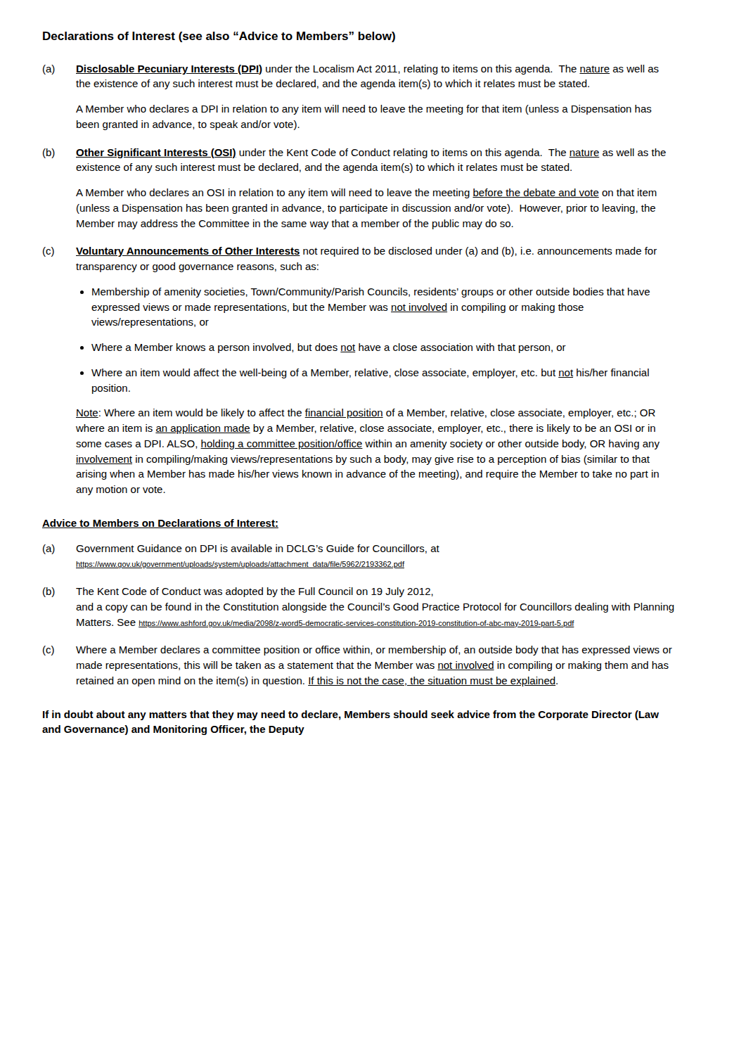Declarations of Interest (see also “Advice to Members” below)
(a)
Disclosable Pecuniary Interests (DPI) under the Localism Act 2011, relating to items on this agenda. The nature as well as the existence of any such interest must be declared, and the agenda item(s) to which it relates must be stated.
A Member who declares a DPI in relation to any item will need to leave the meeting for that item (unless a Dispensation has been granted in advance, to speak and/or vote).
(b)
Other Significant Interests (OSI) under the Kent Code of Conduct relating to items on this agenda. The nature as well as the existence of any such interest must be declared, and the agenda item(s) to which it relates must be stated.
A Member who declares an OSI in relation to any item will need to leave the meeting before the debate and vote on that item (unless a Dispensation has been granted in advance, to participate in discussion and/or vote). However, prior to leaving, the Member may address the Committee in the same way that a member of the public may do so.
(c)
Voluntary Announcements of Other Interests not required to be disclosed under (a) and (b), i.e. announcements made for transparency or good governance reasons, such as:
Membership of amenity societies, Town/Community/Parish Councils, residents’ groups or other outside bodies that have expressed views or made representations, but the Member was not involved in compiling or making those views/representations, or
Where a Member knows a person involved, but does not have a close association with that person, or
Where an item would affect the well-being of a Member, relative, close associate, employer, etc. but not his/her financial position.
Note: Where an item would be likely to affect the financial position of a Member, relative, close associate, employer, etc.; OR where an item is an application made by a Member, relative, close associate, employer, etc., there is likely to be an OSI or in some cases a DPI. ALSO, holding a committee position/office within an amenity society or other outside body, OR having any involvement in compiling/making views/representations by such a body, may give rise to a perception of bias (similar to that arising when a Member has made his/her views known in advance of the meeting), and require the Member to take no part in any motion or vote.
Advice to Members on Declarations of Interest:
(a)
Government Guidance on DPI is available in DCLG’s Guide for Councillors, at
https://www.gov.uk/government/uploads/system/uploads/attachment_data/file/5962/2193362.pdf
(b)
The Kent Code of Conduct was adopted by the Full Council on 19 July 2012,
and a copy can be found in the Constitution alongside the Council’s Good Practice Protocol for Councillors dealing with Planning Matters. See https://www.ashford.gov.uk/media/2098/z-word5-democratic-services-constitution-2019-constitution-of-abc-may-2019-part-5.pdf
(c)
Where a Member declares a committee position or office within, or membership of, an outside body that has expressed views or made representations, this will be taken as a statement that the Member was not involved in compiling or making them and has retained an open mind on the item(s) in question. If this is not the case, the situation must be explained.
If in doubt about any matters that they may need to declare, Members should seek advice from the Corporate Director (Law and Governance) and Monitoring Officer, the Deputy